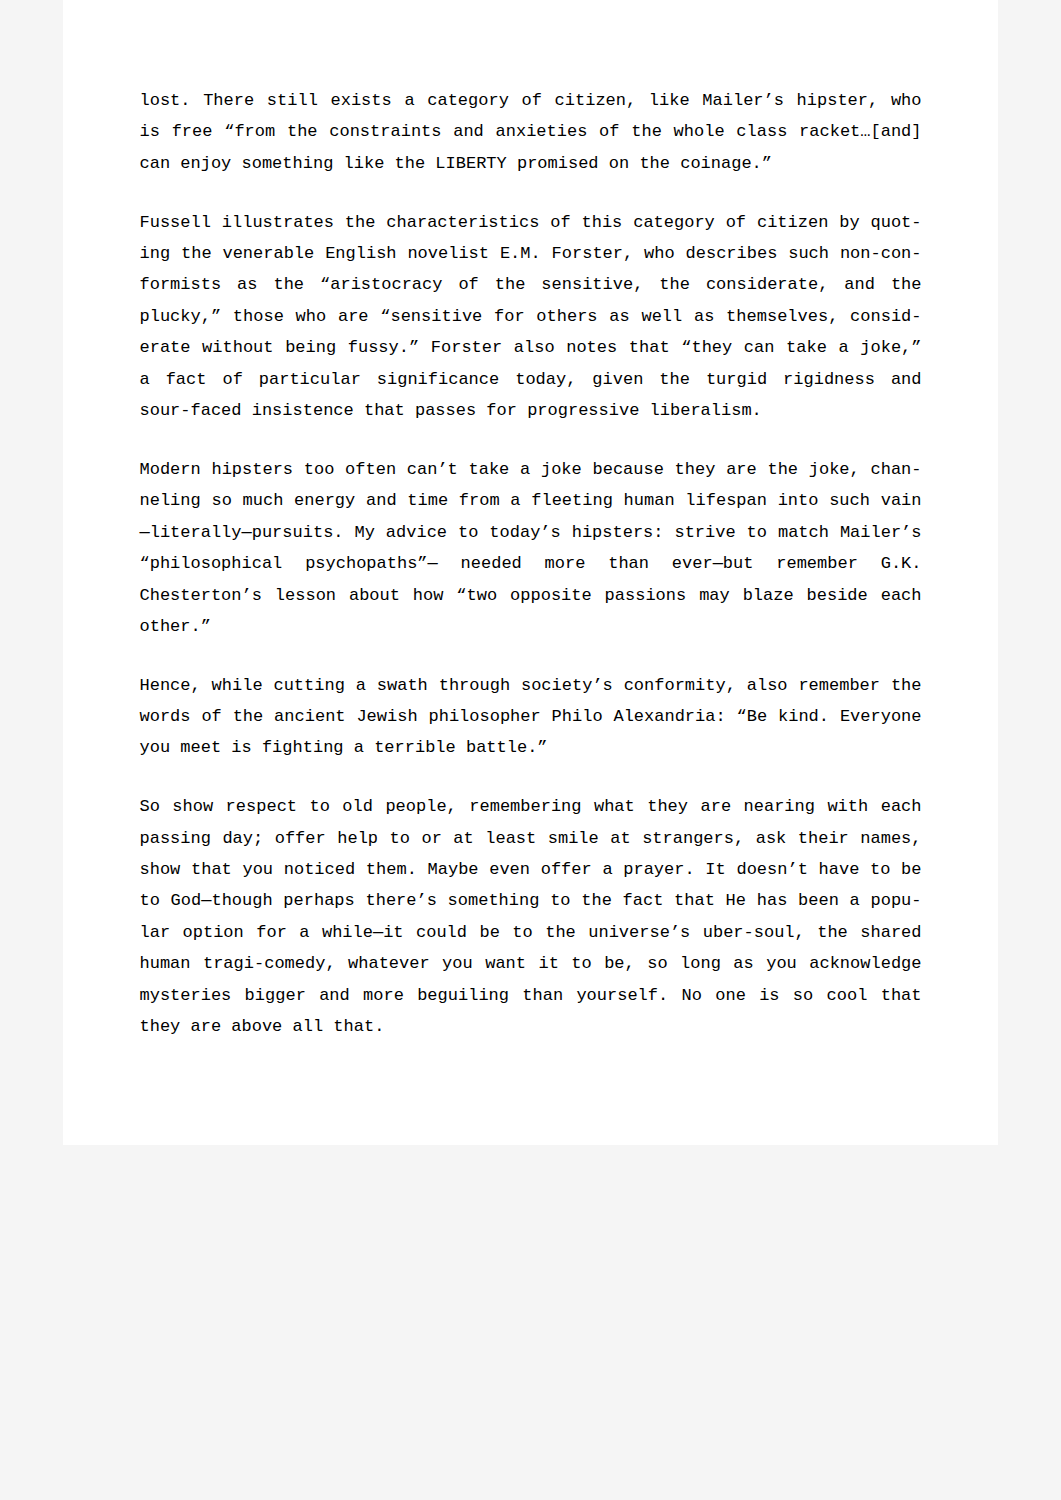lost. There still exists a category of citizen, like Mailer’s hipster, who is free “from the constraints and anxieties of the whole class racket…[and] can enjoy something like the LIBERTY promised on the coinage.”
Fussell illustrates the characteristics of this category of citizen by quoting the venerable English novelist E.M. Forster, who describes such non-conformists as the “aristocracy of the sensitive, the considerate, and the plucky,” those who are “sensitive for others as well as themselves, considerate without being fussy.” Forster also notes that “they can take a joke,” a fact of particular significance today, given the turgid rigidness and sour-faced insistence that passes for progressive liberalism.
Modern hipsters too often can’t take a joke because they are the joke, channeling so much energy and time from a fleeting human lifespan into such vain—literally—pursuits. My advice to today’s hipsters: strive to match Mailer’s “philosophical psychopaths”— needed more than ever—but remember G.K. Chesterton’s lesson about how “two opposite passions may blaze beside each other.”
Hence, while cutting a swath through society’s conformity, also remember the words of the ancient Jewish philosopher Philo Alexandria: “Be kind. Everyone you meet is fighting a terrible battle.”
So show respect to old people, remembering what they are nearing with each passing day; offer help to or at least smile at strangers, ask their names, show that you noticed them. Maybe even offer a prayer. It doesn’t have to be to God—though perhaps there’s something to the fact that He has been a popular option for a while—it could be to the universe’s uber-soul, the shared human tragi-comedy, whatever you want it to be, so long as you acknowledge mysteries bigger and more beguiling than yourself. No one is so cool that they are above all that.